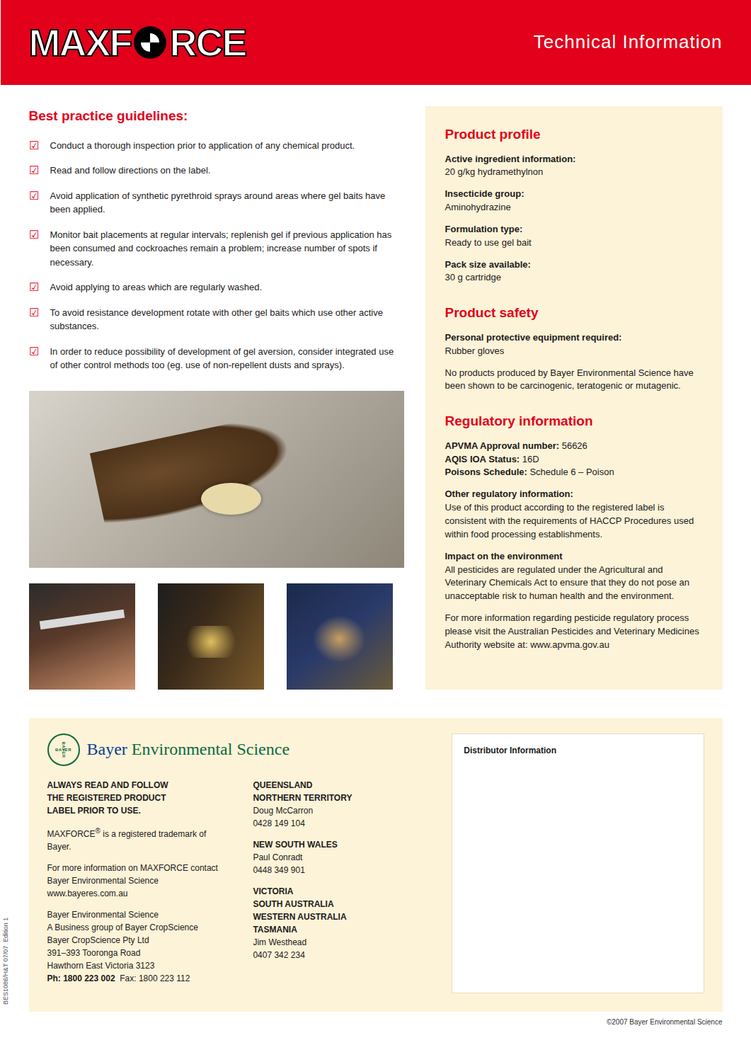MAXF RCE
Technical Information
Best practice guidelines:
Conduct a thorough inspection prior to application of any chemical product.
Read and follow directions on the label.
Avoid application of synthetic pyrethroid sprays around areas where gel baits have been applied.
Monitor bait placements at regular intervals; replenish gel if previous application has been consumed and cockroaches remain a problem; increase number of spots if necessary.
Avoid applying to areas which are regularly washed.
To avoid resistance development rotate with other gel baits which use other active substances.
In order to reduce possibility of development of gel aversion, consider integrated use of other control methods too (eg. use of non-repellent dusts and sprays).
Product profile
Active ingredient information:
20 g/kg hydramethylnon
Insecticide group:
Aminohydrazine
Formulation type:
Ready to use gel bait
Pack size available:
30 g cartridge
Product safety
Personal protective equipment required:
Rubber gloves
No products produced by Bayer Environmental Science have been shown to be carcinogenic, teratogenic or mutagenic.
Regulatory information
APVMA Approval number: 56626
AQIS IOA Status: 16D
Poisons Schedule: Schedule 6 – Poison
Other regulatory information:
Use of this product according to the registered label is consistent with the requirements of HACCP Procedures used within food processing establishments.
Impact on the environment
All pesticides are regulated under the Agricultural and Veterinary Chemicals Act to ensure that they do not pose an unacceptable risk to human health and the environment.
For more information regarding pesticide regulatory process please visit the Australian Pesticides and Veterinary Medicines Authority website at: www.apvma.gov.au
BES1086/H&T 07/07 Edition 1
Bayer Environmental Science
ALWAYS READ AND FOLLOW
THE REGISTERED PRODUCT
LABEL PRIOR TO USE.
MAXFORCE® is a registered trademark of Bayer.
For more information on MAXFORCE contact Bayer Environmental Science
www.bayeres.com.au
Bayer Environmental Science
A Business group of Bayer CropScience
Bayer CropScience Pty Ltd
391–393 Tooronga Road
Hawthorn East Victoria 3123
Ph: 1800 223 002 Fax: 1800 223 112
QUEENSLAND
NORTHERN TERRITORY
Doug McCarron
0428 149 104
NEW SOUTH WALES
Paul Conradt
0448 349 901
VICTORIA
SOUTH AUSTRALIA
WESTERN AUSTRALIA
TASMANIA
Jim Westhead
0407 342 234
Distributor Information
©2007 Bayer Environmental Science